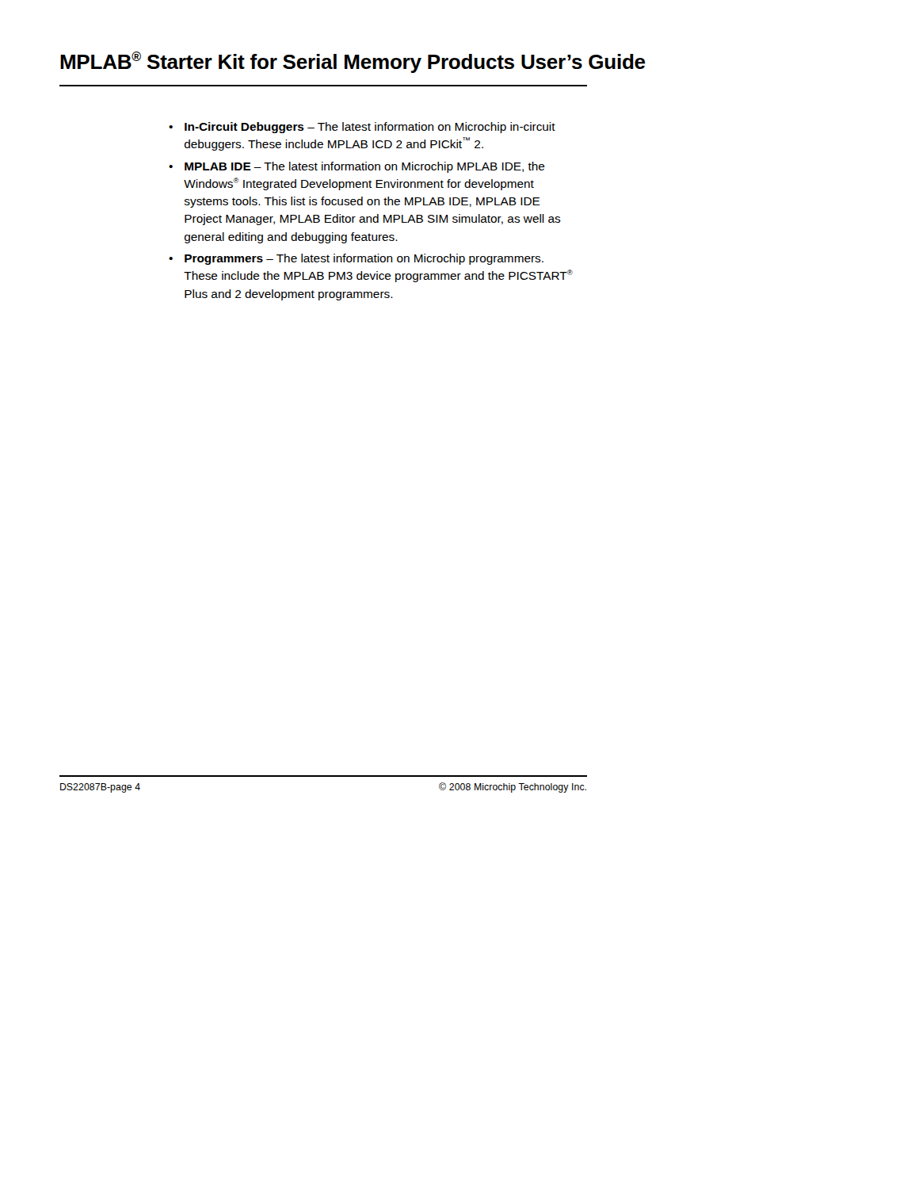MPLAB® Starter Kit for Serial Memory Products User’s Guide
In-Circuit Debuggers – The latest information on Microchip in-circuit debuggers. These include MPLAB ICD 2 and PICkit™ 2.
MPLAB IDE – The latest information on Microchip MPLAB IDE, the Windows® Integrated Development Environment for development systems tools. This list is focused on the MPLAB IDE, MPLAB IDE Project Manager, MPLAB Editor and MPLAB SIM simulator, as well as general editing and debugging features.
Programmers – The latest information on Microchip programmers. These include the MPLAB PM3 device programmer and the PICSTART® Plus and 2 development programmers.
DS22087B-page 4
© 2008 Microchip Technology Inc.